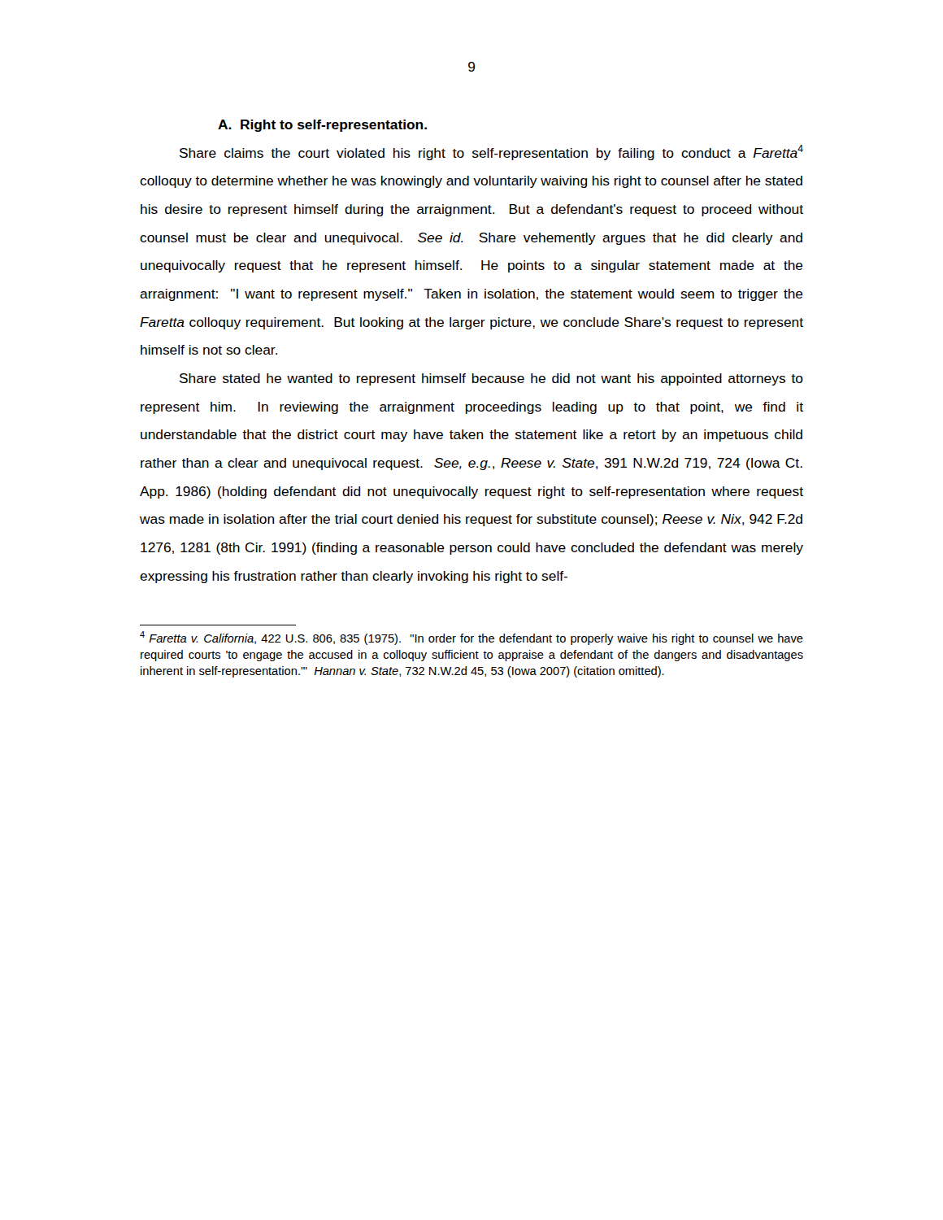9
A. Right to self-representation.
Share claims the court violated his right to self-representation by failing to conduct a Faretta4 colloquy to determine whether he was knowingly and voluntarily waiving his right to counsel after he stated his desire to represent himself during the arraignment. But a defendant's request to proceed without counsel must be clear and unequivocal. See id. Share vehemently argues that he did clearly and unequivocally request that he represent himself. He points to a singular statement made at the arraignment: "I want to represent myself." Taken in isolation, the statement would seem to trigger the Faretta colloquy requirement. But looking at the larger picture, we conclude Share's request to represent himself is not so clear.
Share stated he wanted to represent himself because he did not want his appointed attorneys to represent him. In reviewing the arraignment proceedings leading up to that point, we find it understandable that the district court may have taken the statement like a retort by an impetuous child rather than a clear and unequivocal request. See, e.g., Reese v. State, 391 N.W.2d 719, 724 (Iowa Ct. App. 1986) (holding defendant did not unequivocally request right to self-representation where request was made in isolation after the trial court denied his request for substitute counsel); Reese v. Nix, 942 F.2d 1276, 1281 (8th Cir. 1991) (finding a reasonable person could have concluded the defendant was merely expressing his frustration rather than clearly invoking his right to self-
4 Faretta v. California, 422 U.S. 806, 835 (1975). "In order for the defendant to properly waive his right to counsel we have required courts 'to engage the accused in a colloquy sufficient to appraise a defendant of the dangers and disadvantages inherent in self-representation.'" Hannan v. State, 732 N.W.2d 45, 53 (Iowa 2007) (citation omitted).